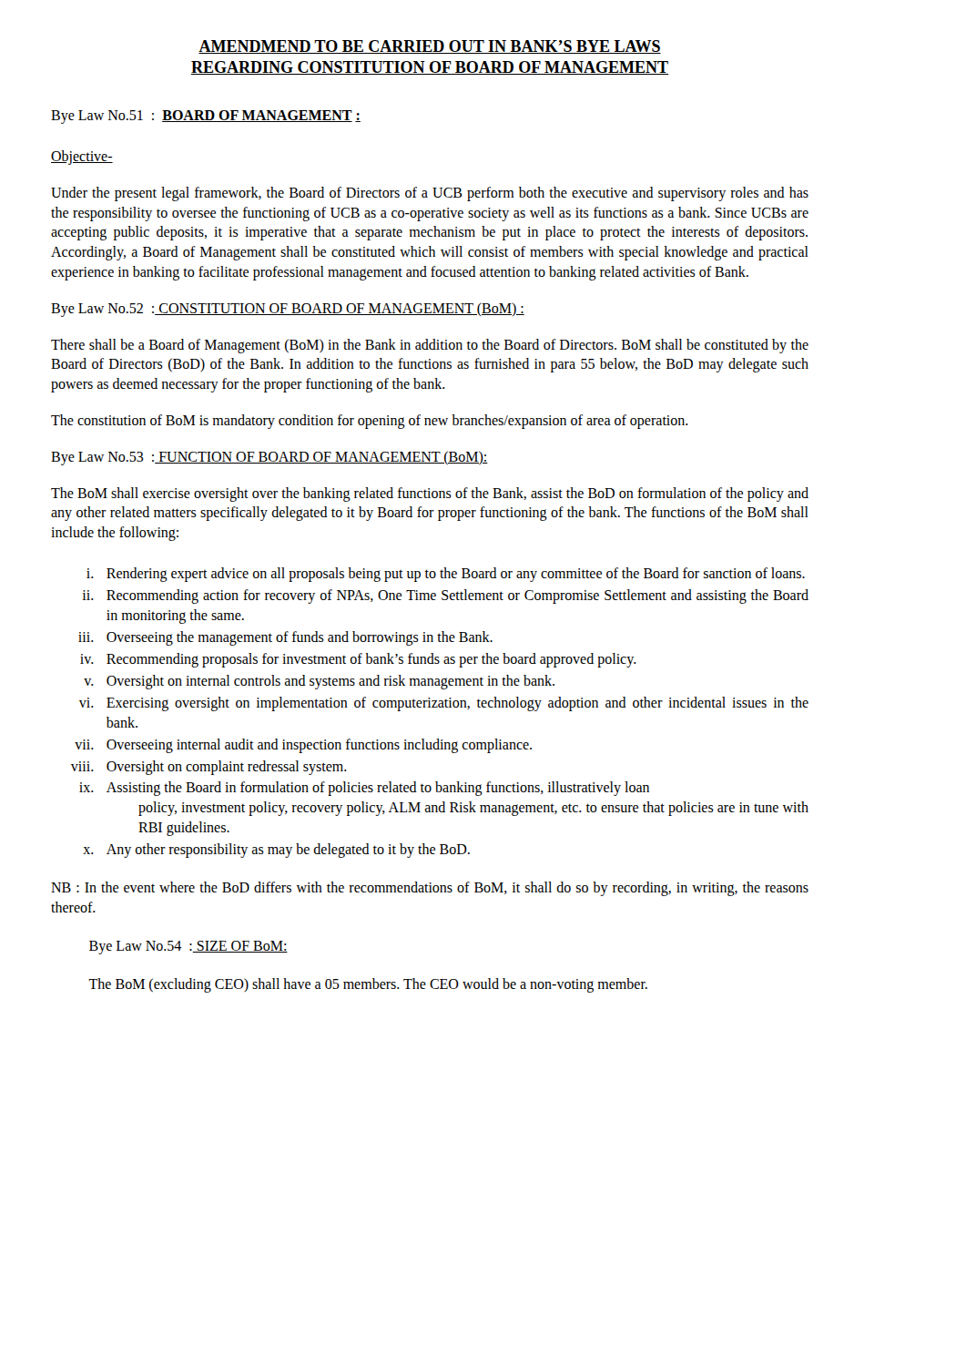AMENDMEND TO BE CARRIED OUT IN BANK’S BYE LAWS
REGARDING CONSTITUTION OF BOARD OF MANAGEMENT
Bye Law No.51 : BOARD OF MANAGEMENT :
Objective-
Under the present legal framework, the Board of Directors of a UCB perform both the executive and supervisory roles and has the responsibility to oversee the functioning of UCB as a co-operative society as well as its functions as a bank. Since UCBs are accepting public deposits, it is imperative that a separate mechanism be put in place to protect the interests of depositors. Accordingly, a Board of Management shall be constituted which will consist of members with special knowledge and practical experience in banking to facilitate professional management and focused attention to banking related activities of Bank.
Bye Law No.52 : CONSTITUTION OF BOARD OF MANAGEMENT (BoM) :
There shall be a Board of Management (BoM) in the Bank in addition to the Board of Directors. BoM shall be constituted by the Board of Directors (BoD) of the Bank. In addition to the functions as furnished in para 55 below, the BoD may delegate such powers as deemed necessary for the proper functioning of the bank.
The constitution of BoM is mandatory condition for opening of new branches/expansion of area of operation.
Bye Law No.53 : FUNCTION OF BOARD OF MANAGEMENT (BoM):
The BoM shall exercise oversight over the banking related functions of the Bank, assist the BoD on formulation of the policy and any other related matters specifically delegated to it by Board for proper functioning of the bank. The functions of the BoM shall include the following:
Rendering expert advice on all proposals being put up to the Board or any committee of the Board for sanction of loans.
Recommending action for recovery of NPAs, One Time Settlement or Compromise Settlement and assisting the Board in monitoring the same.
Overseeing the management of funds and borrowings in the Bank.
Recommending proposals for investment of bank’s funds as per the board approved policy.
Oversight on internal controls and systems and risk management in the bank.
Exercising oversight on implementation of computerization, technology adoption and other incidental issues in the bank.
Overseeing internal audit and inspection functions including compliance.
Oversight on complaint redressal system.
Assisting the Board in formulation of policies related to banking functions, illustratively loan policy, investment policy, recovery policy, ALM and Risk management, etc. to ensure that policies are in tune with RBI guidelines.
Any other responsibility as may be delegated to it by the BoD.
NB : In the event where the BoD differs with the recommendations of BoM, it shall do so by recording, in writing, the reasons thereof.
Bye Law No.54 : SIZE OF BoM:
The BoM (excluding CEO) shall have a 05 members. The CEO would be a non-voting member.